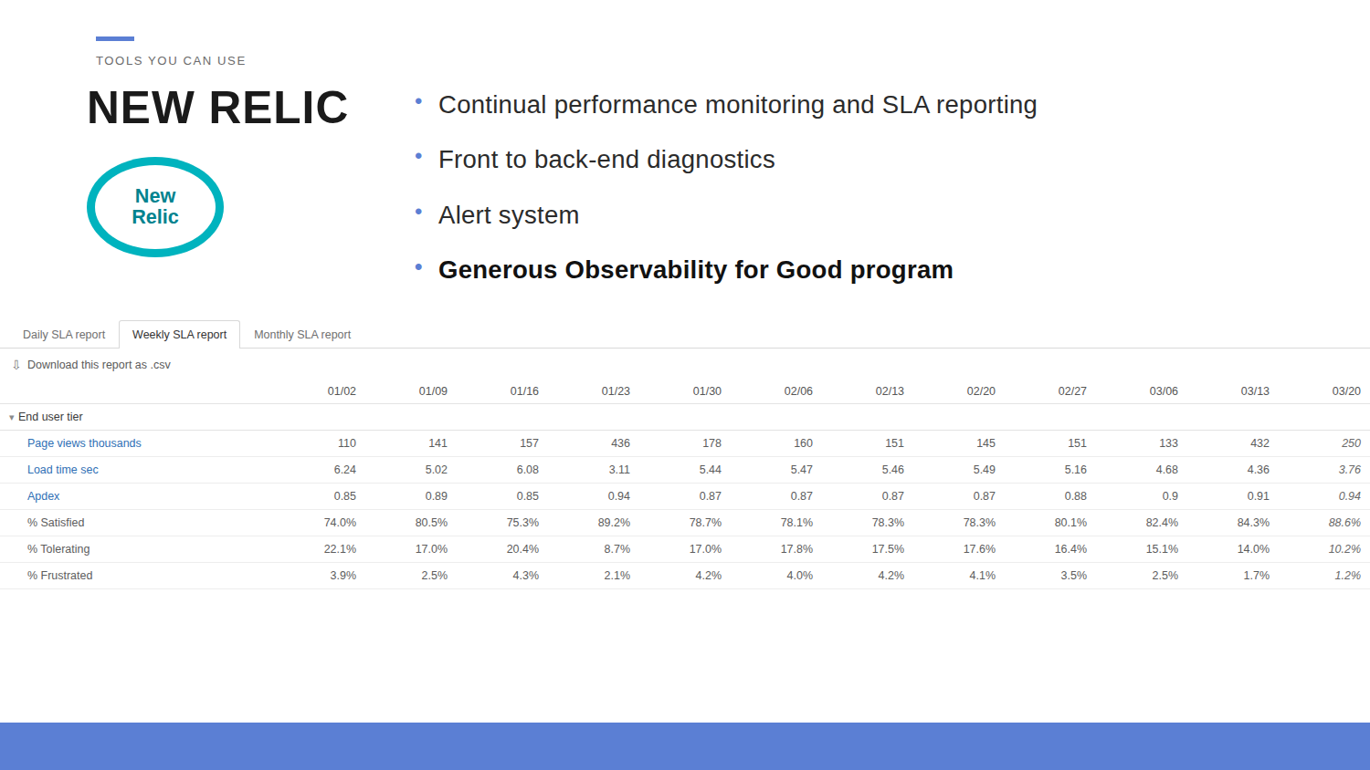Tools you can use
NEW RELIC
New Relic
Continual performance monitoring and SLA reporting
Front to back-end diagnostics
Alert system
Generous Observability for Good program
Daily SLA report
Weekly SLA report
Monthly SLA report
⇩ Download this report as .csv
| | 01/02 | 01/09 | 01/16 | 01/23 | 01/30 | 02/06 | 02/13 | 02/20 | 02/27 | 03/06 | 03/13 | 03/20 |
| --- | --- | --- | --- | --- | --- | --- | --- | --- | --- | --- | --- | --- |
| ▾ End user tier | | | | | | | | | | | | |
| Page views thousands | 110 | 141 | 157 | 436 | 178 | 160 | 151 | 145 | 151 | 133 | 432 | 250 |
| Load time sec | 6.24 | 5.02 | 6.08 | 3.11 | 5.44 | 5.47 | 5.46 | 5.49 | 5.16 | 4.68 | 4.36 | 3.76 |
| Apdex | 0.85 | 0.89 | 0.85 | 0.94 | 0.87 | 0.87 | 0.87 | 0.87 | 0.88 | 0.9 | 0.91 | 0.94 |
| % Satisfied | 74.0% | 80.5% | 75.3% | 89.2% | 78.7% | 78.1% | 78.3% | 78.3% | 80.1% | 82.4% | 84.3% | 88.6% |
| % Tolerating | 22.1% | 17.0% | 20.4% | 8.7% | 17.0% | 17.8% | 17.5% | 17.6% | 16.4% | 15.1% | 14.0% | 10.2% |
| % Frustrated | 3.9% | 2.5% | 4.3% | 2.1% | 4.2% | 4.0% | 4.2% | 4.1% | 3.5% | 2.5% | 1.7% | 1.2% |